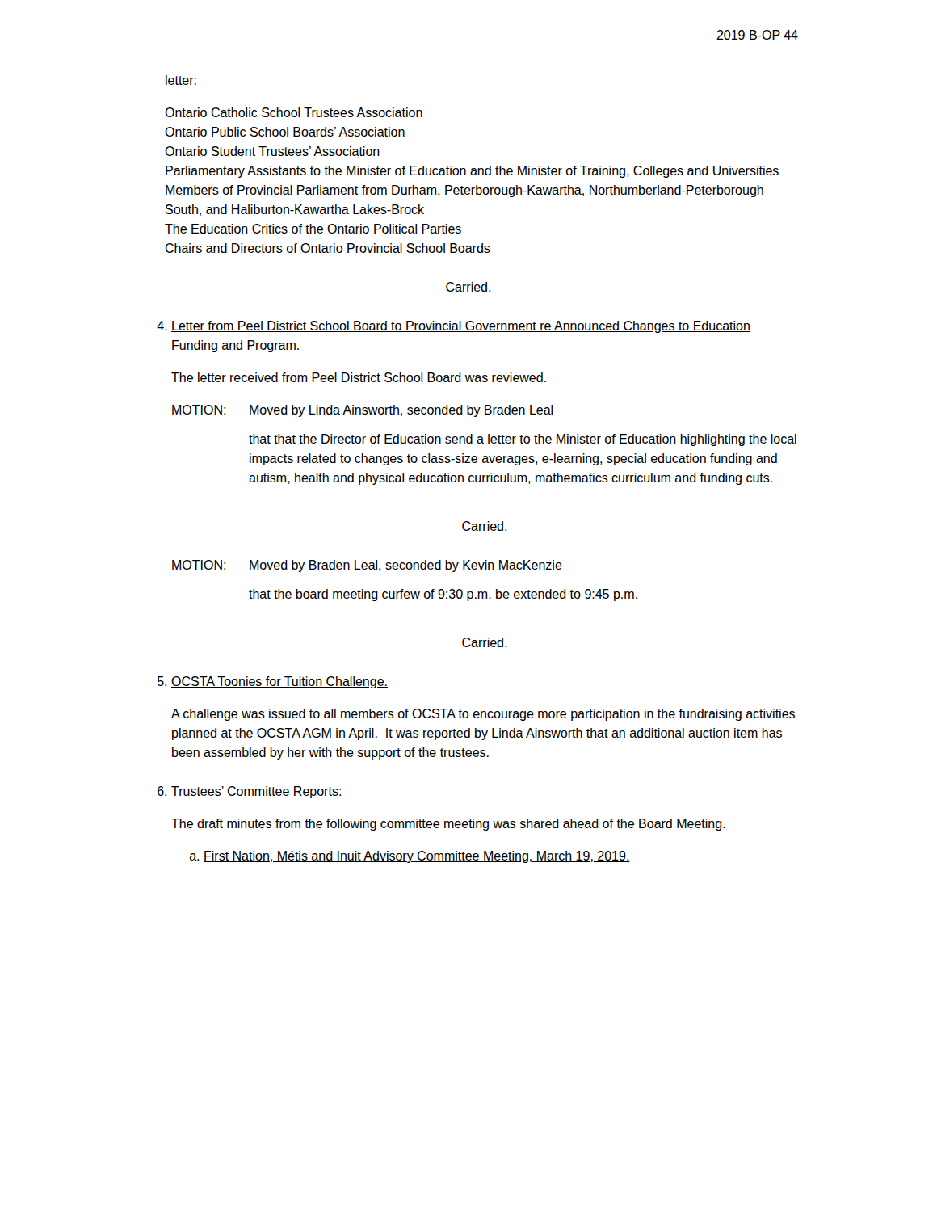2019 B-OP 44
letter:
Ontario Catholic School Trustees Association
Ontario Public School Boards’ Association
Ontario Student Trustees’ Association
Parliamentary Assistants to the Minister of Education and the Minister of Training, Colleges and Universities
Members of Provincial Parliament from Durham, Peterborough-Kawartha, Northumberland-Peterborough South, and Haliburton-Kawartha Lakes-Brock
The Education Critics of the Ontario Political Parties
Chairs and Directors of Ontario Provincial School Boards
Carried.
Letter from Peel District School Board to Provincial Government re Announced Changes to Education Funding and Program.
The letter received from Peel District School Board was reviewed.
MOTION:
Moved by Linda Ainsworth, seconded by Braden Leal
that that the Director of Education send a letter to the Minister of Education highlighting the local impacts related to changes to class-size averages, e-learning, special education funding and autism, health and physical education curriculum, mathematics curriculum and funding cuts.
Carried.
MOTION:
Moved by Braden Leal, seconded by Kevin MacKenzie
that the board meeting curfew of 9:30 p.m. be extended to 9:45 p.m.
Carried.
OCSTA Toonies for Tuition Challenge.
A challenge was issued to all members of OCSTA to encourage more participation in the fundraising activities planned at the OCSTA AGM in April. It was reported by Linda Ainsworth that an additional auction item has been assembled by her with the support of the trustees.
Trustees’ Committee Reports:
The draft minutes from the following committee meeting was shared ahead of the Board Meeting.
First Nation, Métis and Inuit Advisory Committee Meeting, March 19, 2019.